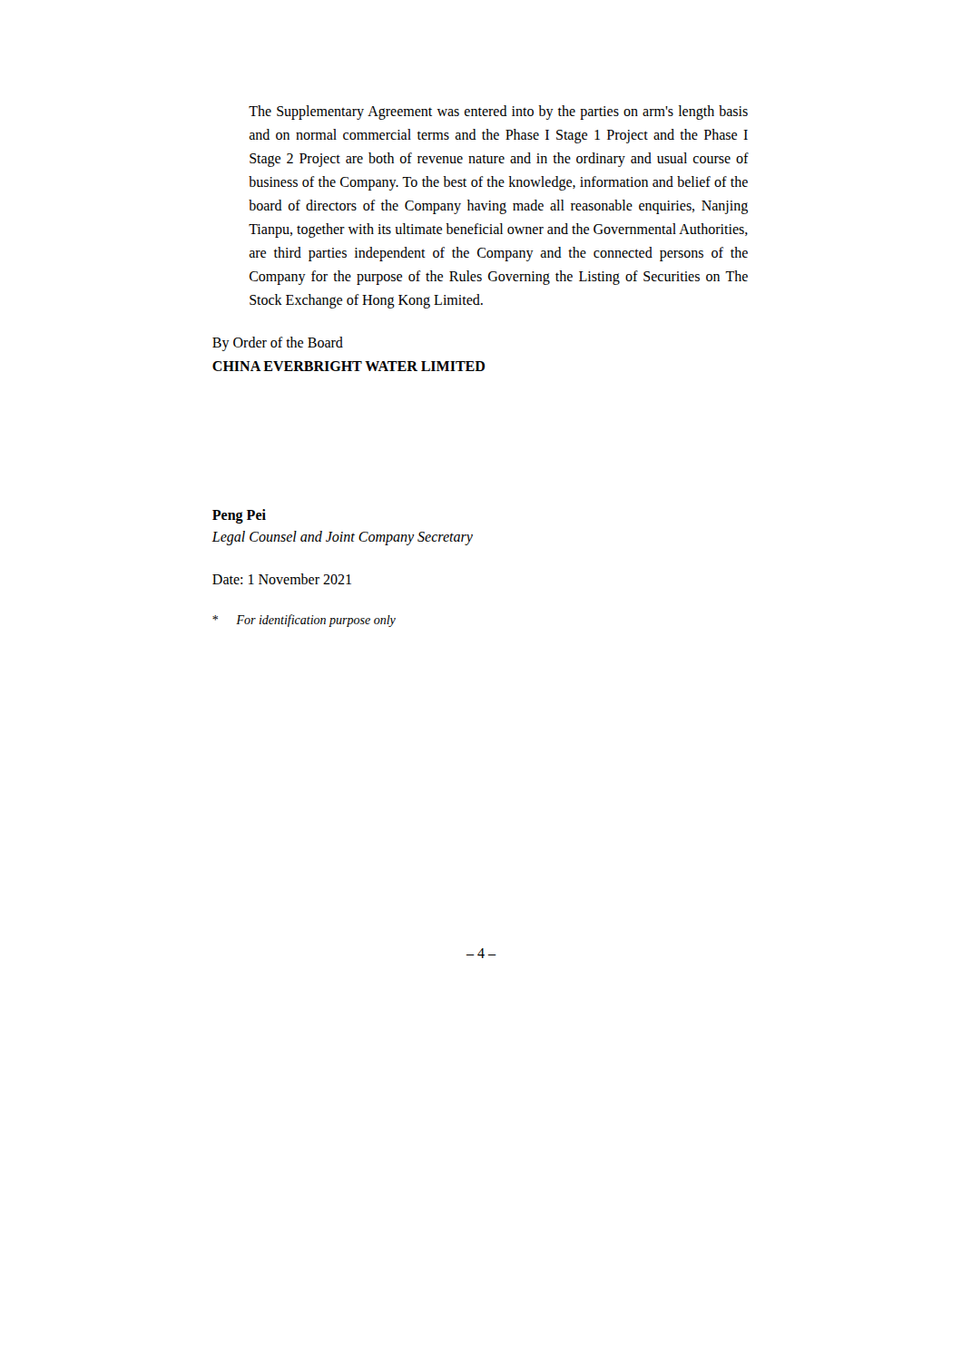The Supplementary Agreement was entered into by the parties on arm's length basis and on normal commercial terms and the Phase I Stage 1 Project and the Phase I Stage 2 Project are both of revenue nature and in the ordinary and usual course of business of the Company. To the best of the knowledge, information and belief of the board of directors of the Company having made all reasonable enquiries, Nanjing Tianpu, together with its ultimate beneficial owner and the Governmental Authorities, are third parties independent of the Company and the connected persons of the Company for the purpose of the Rules Governing the Listing of Securities on The Stock Exchange of Hong Kong Limited.
By Order of the Board
CHINA EVERBRIGHT WATER LIMITED
Peng Pei
Legal Counsel and Joint Company Secretary
Date: 1 November 2021
*For identification purpose only
– 4 –